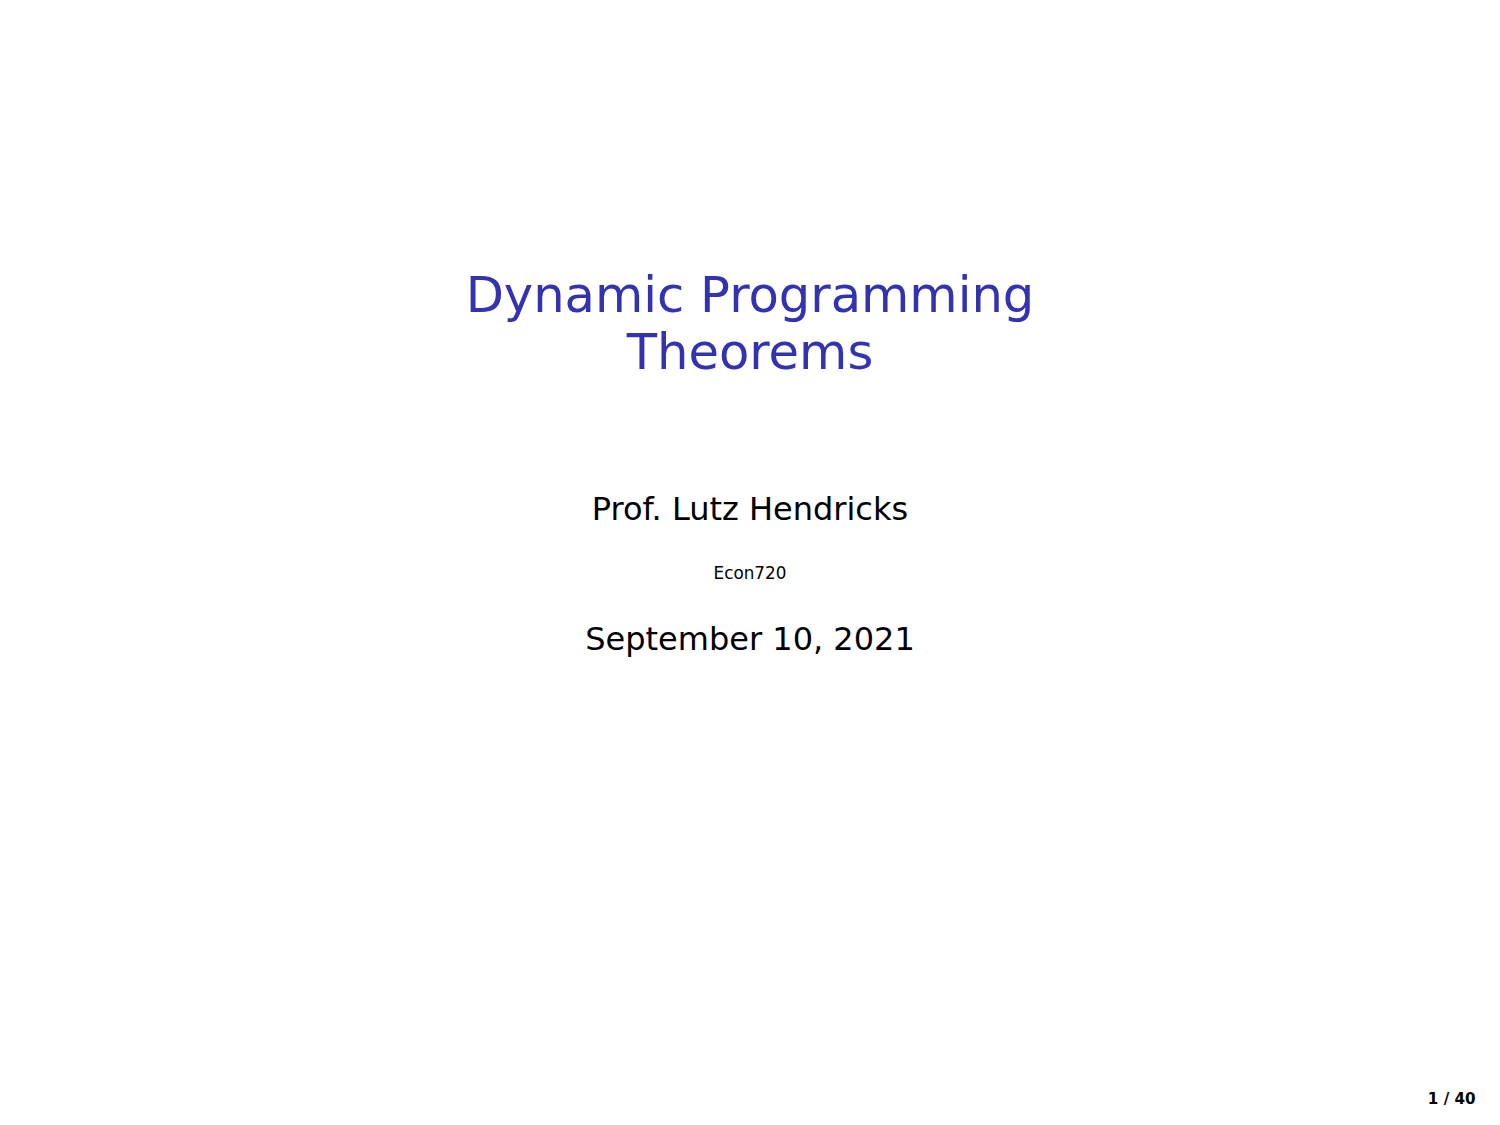Dynamic Programming
Theorems
Prof. Lutz Hendricks
Econ720
September 10, 2021
1 / 40